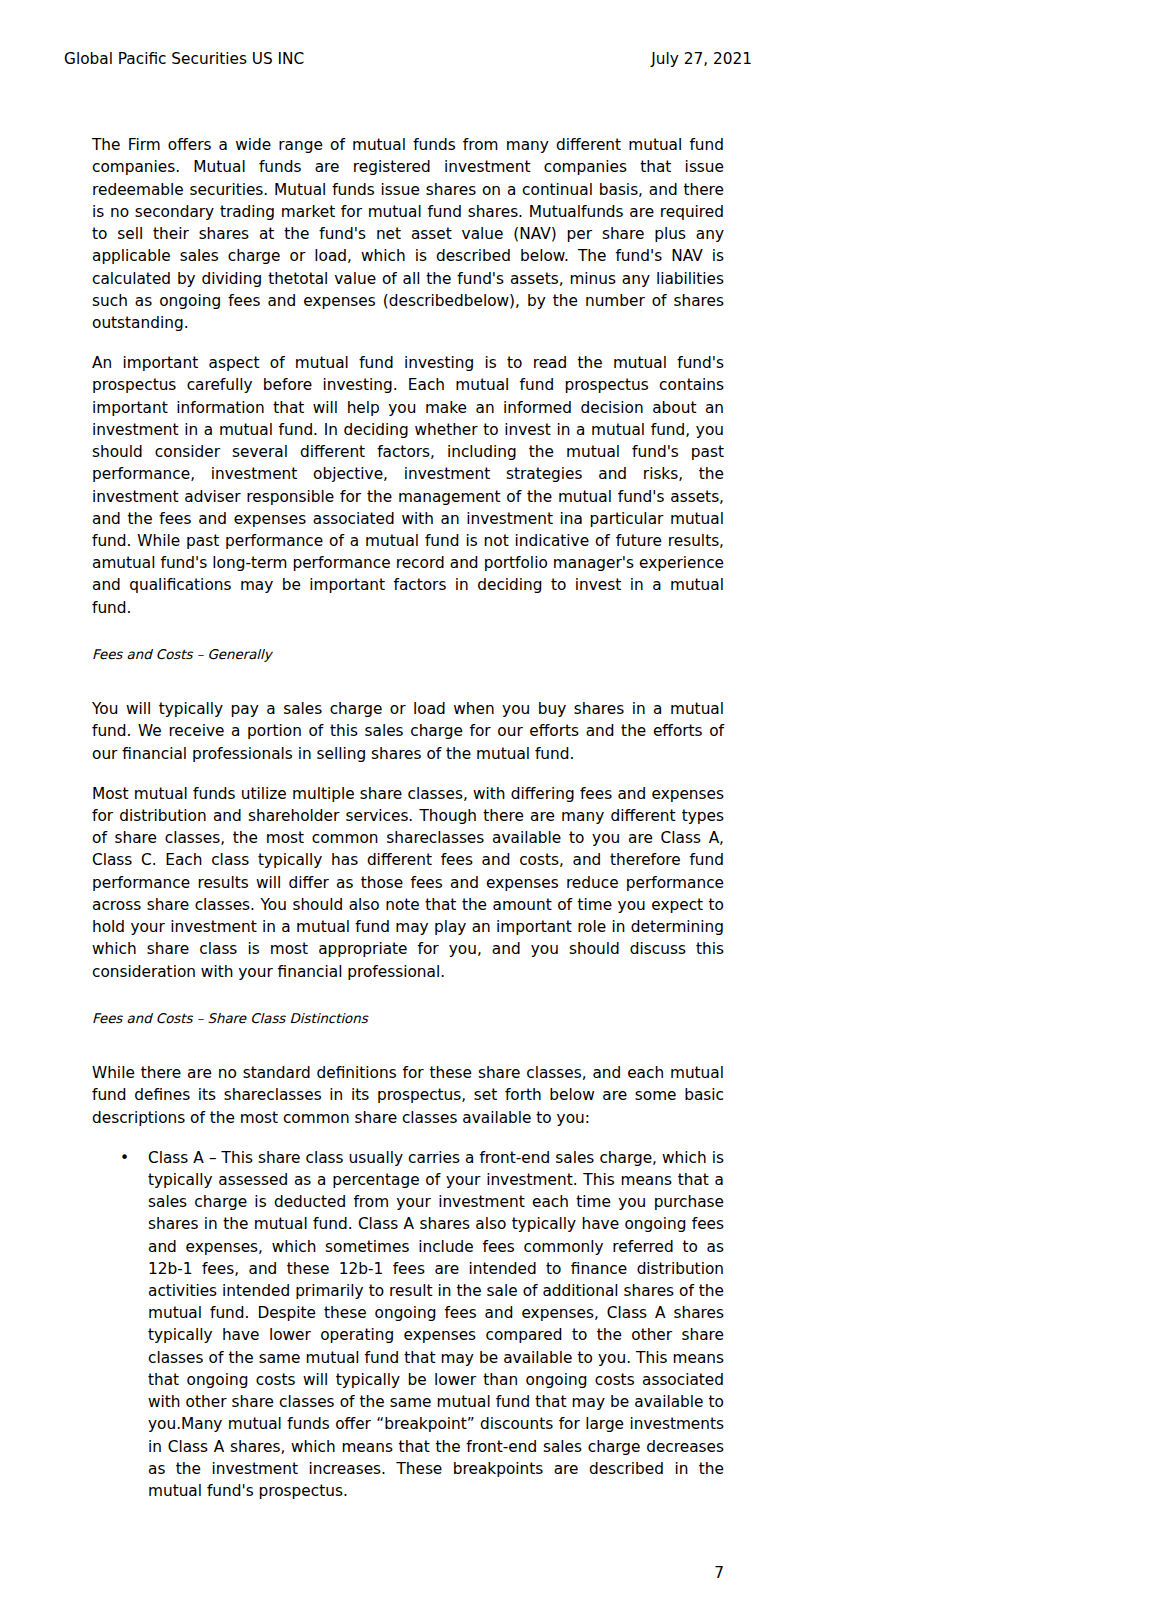Global Pacific Securities US INC July 27, 2021
The Firm offers a wide range of mutual funds from many different mutual fund companies. Mutual funds are registered investment companies that issue redeemable securities. Mutual funds issue shares on a continual basis, and there is no secondary trading market for mutual fund shares. Mutualfunds are required to sell their shares at the fund's net asset value (NAV) per share plus any applicable sales charge or load, which is described below. The fund's NAV is calculated by dividing thetotal value of all the fund's assets, minus any liabilities such as ongoing fees and expenses (describedbelow), by the number of shares outstanding.
An important aspect of mutual fund investing is to read the mutual fund's prospectus carefully before investing. Each mutual fund prospectus contains important information that will help you make an informed decision about an investment in a mutual fund. In deciding whether to invest in a mutual fund, you should consider several different factors, including the mutual fund's past performance, investment objective, investment strategies and risks, the investment adviser responsible for the management of the mutual fund's assets, and the fees and expenses associated with an investment ina particular mutual fund. While past performance of a mutual fund is not indicative of future results, amutual fund's long-term performance record and portfolio manager's experience and qualifications may be important factors in deciding to invest in a mutual fund.
Fees and Costs – Generally
You will typically pay a sales charge or load when you buy shares in a mutual fund. We receive a portion of this sales charge for our efforts and the efforts of our financial professionals in selling shares of the mutual fund.
Most mutual funds utilize multiple share classes, with differing fees and expenses for distribution and shareholder services. Though there are many different types of share classes, the most common shareclasses available to you are Class A, Class C. Each class typically has different fees and costs, and therefore fund performance results will differ as those fees and expenses reduce performance across share classes. You should also note that the amount of time you expect to hold your investment in a mutual fund may play an important role in determining which share class is most appropriate for you, and you should discuss this consideration with your financial professional.
Fees and Costs – Share Class Distinctions
While there are no standard definitions for these share classes, and each mutual fund defines its shareclasses in its prospectus, set forth below are some basic descriptions of the most common share classes available to you:
Class A – This share class usually carries a front-end sales charge, which is typically assessed as a percentage of your investment. This means that a sales charge is deducted from your investment each time you purchase shares in the mutual fund. Class A shares also typically have ongoing fees and expenses, which sometimes include fees commonly referred to as 12b-1 fees, and these 12b-1 fees are intended to finance distribution activities intended primarily to result in the sale of additional shares of the mutual fund. Despite these ongoing fees and expenses, Class A shares typically have lower operating expenses compared to the other share classes of the same mutual fund that may be available to you. This means that ongoing costs will typically be lower than ongoing costs associated with other share classes of the same mutual fund that may be available to you.Many mutual funds offer “breakpoint” discounts for large investments in Class A shares, which means that the front-end sales charge decreases as the investment increases. These breakpoints are described in the mutual fund's prospectus.
7